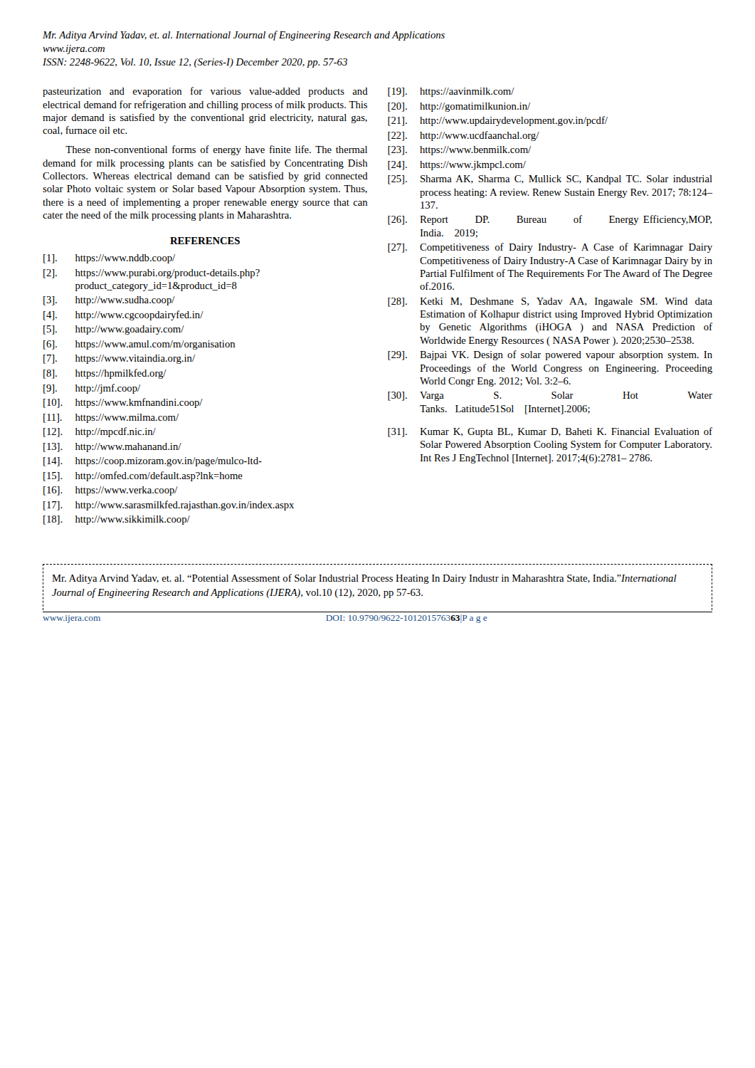Mr. Aditya Arvind Yadav, et. al. International Journal of Engineering Research and Applications
www.ijera.com
ISSN: 2248-9622, Vol. 10, Issue 12, (Series-I) December 2020, pp. 57-63
pasteurization and evaporation for various value-added products and electrical demand for refrigeration and chilling process of milk products. This major demand is satisfied by the conventional grid electricity, natural gas, coal, furnace oil etc.
These non-conventional forms of energy have finite life. The thermal demand for milk processing plants can be satisfied by Concentrating Dish Collectors. Whereas electrical demand can be satisfied by grid connected solar Photo voltaic system or Solar based Vapour Absorption system. Thus, there is a need of implementing a proper renewable energy source that can cater the need of the milk processing plants in Maharashtra.
REFERENCES
[1]. https://www.nddb.coop/
[2]. https://www.purabi.org/product-details.php?product_category_id=1&product_id=8
[3]. http://www.sudha.coop/
[4]. http://www.cgcoopdairyfed.in/
[5]. http://www.goadairy.com/
[6]. https://www.amul.com/m/organisation
[7]. https://www.vitaindia.org.in/
[8]. https://hpmilkfed.org/
[9]. http://jmf.coop/
[10]. https://www.kmfnandini.coop/
[11]. https://www.milma.com/
[12]. http://mpcdf.nic.in/
[13]. http://www.mahanand.in/
[14]. https://coop.mizoram.gov.in/page/mulco-ltd-
[15]. http://omfed.com/default.asp?lnk=home
[16]. https://www.verka.coop/
[17]. http://www.sarasmilkfed.rajasthan.gov.in/index.aspx
[18]. http://www.sikkimilk.coop/
[19]. https://aavinmilk.com/
[20]. http://gomatimilkunion.in/
[21]. http://www.updairydevelopment.gov.in/pcdf/
[22]. http://www.ucdfaanchal.org/
[23]. https://www.benmilk.com/
[24]. https://www.jkmpcl.com/
[25]. Sharma AK, Sharma C, Mullick SC, Kandpal TC. Solar industrial process heating: A review. Renew Sustain Energy Rev. 2017; 78:124–137.
[26]. Report DP. Bureau of Energy Efficiency,MOP, India. 2019;
[27]. Competitiveness of Dairy Industry- A Case of Karimnagar Dairy Competitiveness of Dairy Industry-A Case of Karimnagar Dairy by in Partial Fulfilment of The Requirements For The Award of The Degree of.2016.
[28]. Ketki M, Deshmane S, Yadav AA, Ingawale SM. Wind data Estimation of Kolhapur district using Improved Hybrid Optimization by Genetic Algorithms (iHOGA ) and NASA Prediction of Worldwide Energy Resources ( NASA Power ). 2020;2530–2538.
[29]. Bajpai VK. Design of solar powered vapour absorption system. In Proceedings of the World Congress on Engineering. Proceeding World Congr Eng. 2012; Vol. 3:2–6.
[30]. Varga S. Solar Hot Water Tanks. Latitude51Sol [Internet].2006;
[31]. Kumar K, Gupta BL, Kumar D, Baheti K. Financial Evaluation of Solar Powered Absorption Cooling System for Computer Laboratory. Int Res J EngTechnol [Internet]. 2017;4(6):2781– 2786.
Mr. Aditya Arvind Yadav, et. al. “Potential Assessment of Solar Industrial Process Heating In Dairy Industr in Maharashtra State, India.”International Journal of Engineering Research and Applications (IJERA), vol.10 (12), 2020, pp 57-63.
www.ijera.com DOI: 10.9790/9622-101201576363|P a g e